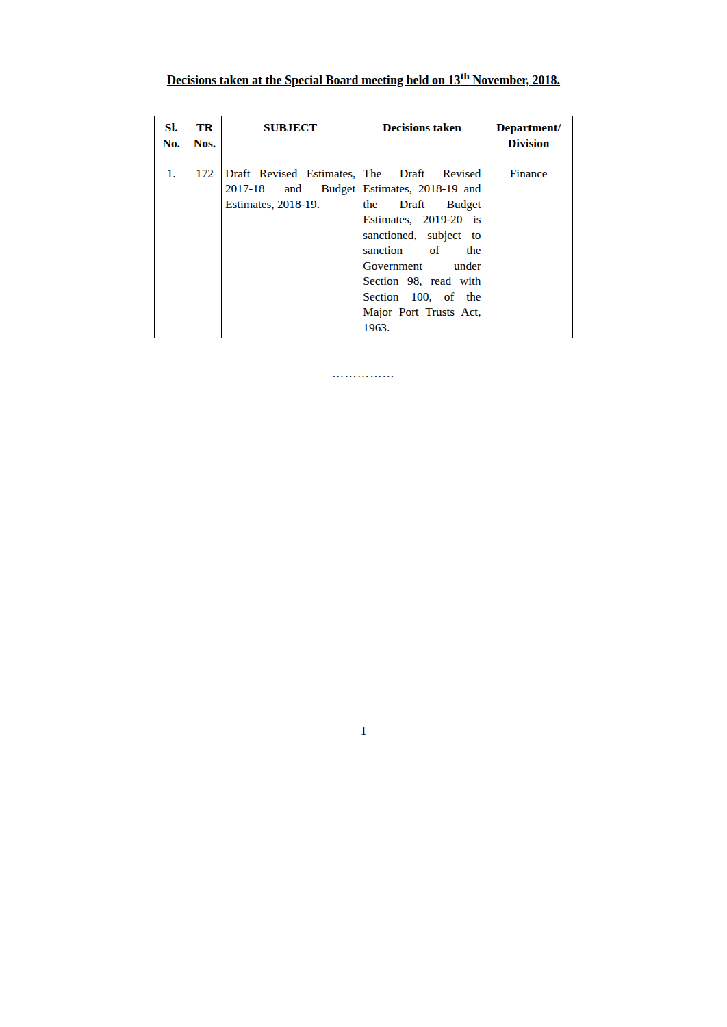Decisions taken at the Special Board meeting held on 13th November, 2018.
| Sl. No. | TR Nos. | SUBJECT | Decisions taken | Department/ Division |
| --- | --- | --- | --- | --- |
| 1. | 172 | Draft Revised Estimates, 2017-18 and Budget Estimates, 2018-19. | The Draft Revised Estimates, 2018-19 and the Draft Budget Estimates, 2019-20 is sanctioned, subject to sanction of the Government under Section 98, read with Section 100, of the Major Port Trusts Act, 1963. | Finance |
……………
1